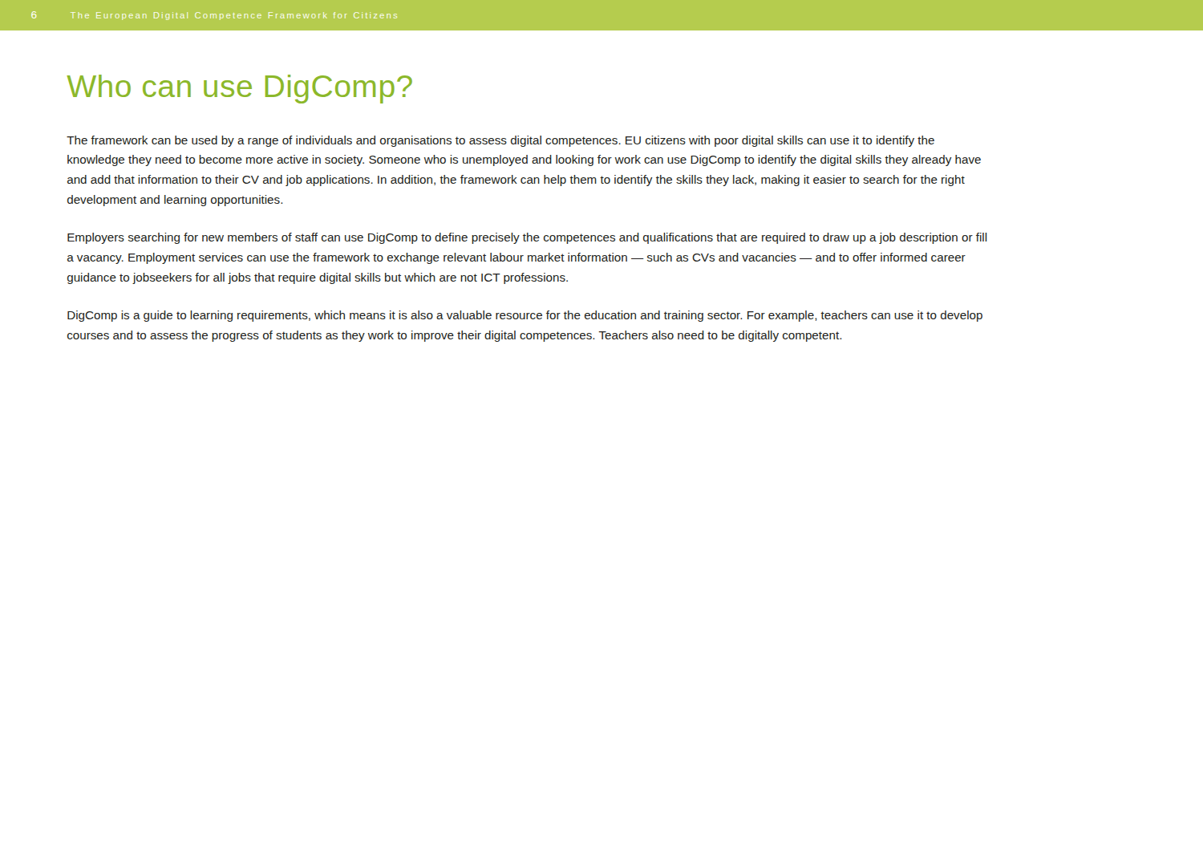6 The European Digital Competence Framework for Citizens
Who can use DigComp?
The framework can be used by a range of individuals and organisations to assess digital competences. EU citizens with poor digital skills can use it to identify the knowledge they need to become more active in society. Someone who is unemployed and looking for work can use DigComp to identify the digital skills they already have and add that information to their CV and job applications. In addition, the framework can help them to identify the skills they lack, making it easier to search for the right development and learning opportunities.
Employers searching for new members of staff can use DigComp to define precisely the competences and qualifications that are required to draw up a job description or fill a vacancy. Employment services can use the framework to exchange relevant labour market information — such as CVs and vacancies — and to offer informed career guidance to jobseekers for all jobs that require digital skills but which are not ICT professions.
DigComp is a guide to learning requirements, which means it is also a valuable resource for the education and training sector. For example, teachers can use it to develop courses and to assess the progress of students as they work to improve their digital competences. Teachers also need to be digitally competent.